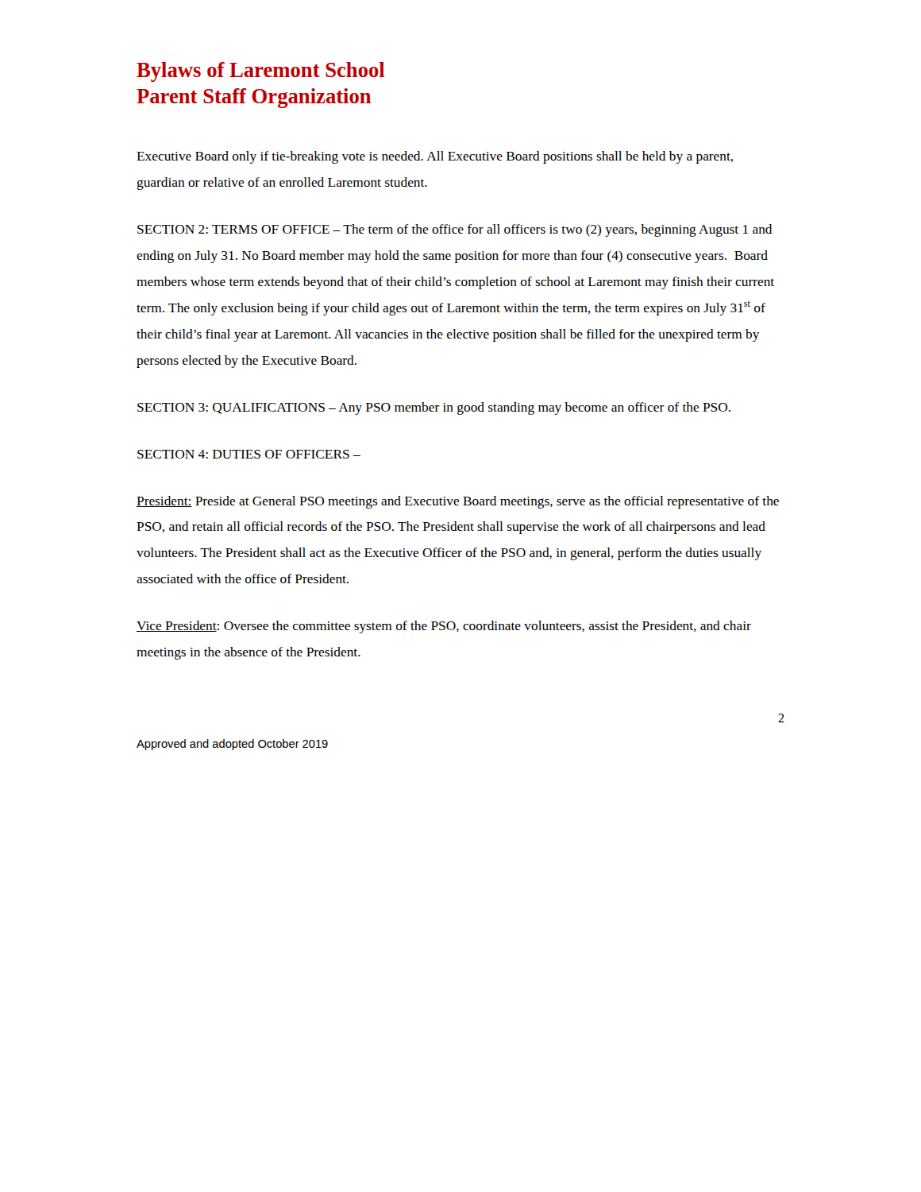Bylaws of Laremont School
Parent Staff Organization
Executive Board only if tie-breaking vote is needed. All Executive Board positions shall be held by a parent, guardian or relative of an enrolled Laremont student.
SECTION 2: TERMS OF OFFICE – The term of the office for all officers is two (2) years, beginning August 1 and ending on July 31. No Board member may hold the same position for more than four (4) consecutive years. Board members whose term extends beyond that of their child’s completion of school at Laremont may finish their current term. The only exclusion being if your child ages out of Laremont within the term, the term expires on July 31st of their child’s final year at Laremont. All vacancies in the elective position shall be filled for the unexpired term by persons elected by the Executive Board.
SECTION 3: QUALIFICATIONS – Any PSO member in good standing may become an officer of the PSO.
SECTION 4: DUTIES OF OFFICERS –
President: Preside at General PSO meetings and Executive Board meetings, serve as the official representative of the PSO, and retain all official records of the PSO. The President shall supervise the work of all chairpersons and lead volunteers. The President shall act as the Executive Officer of the PSO and, in general, perform the duties usually associated with the office of President.
Vice President: Oversee the committee system of the PSO, coordinate volunteers, assist the President, and chair meetings in the absence of the President.
2
Approved and adopted October 2019